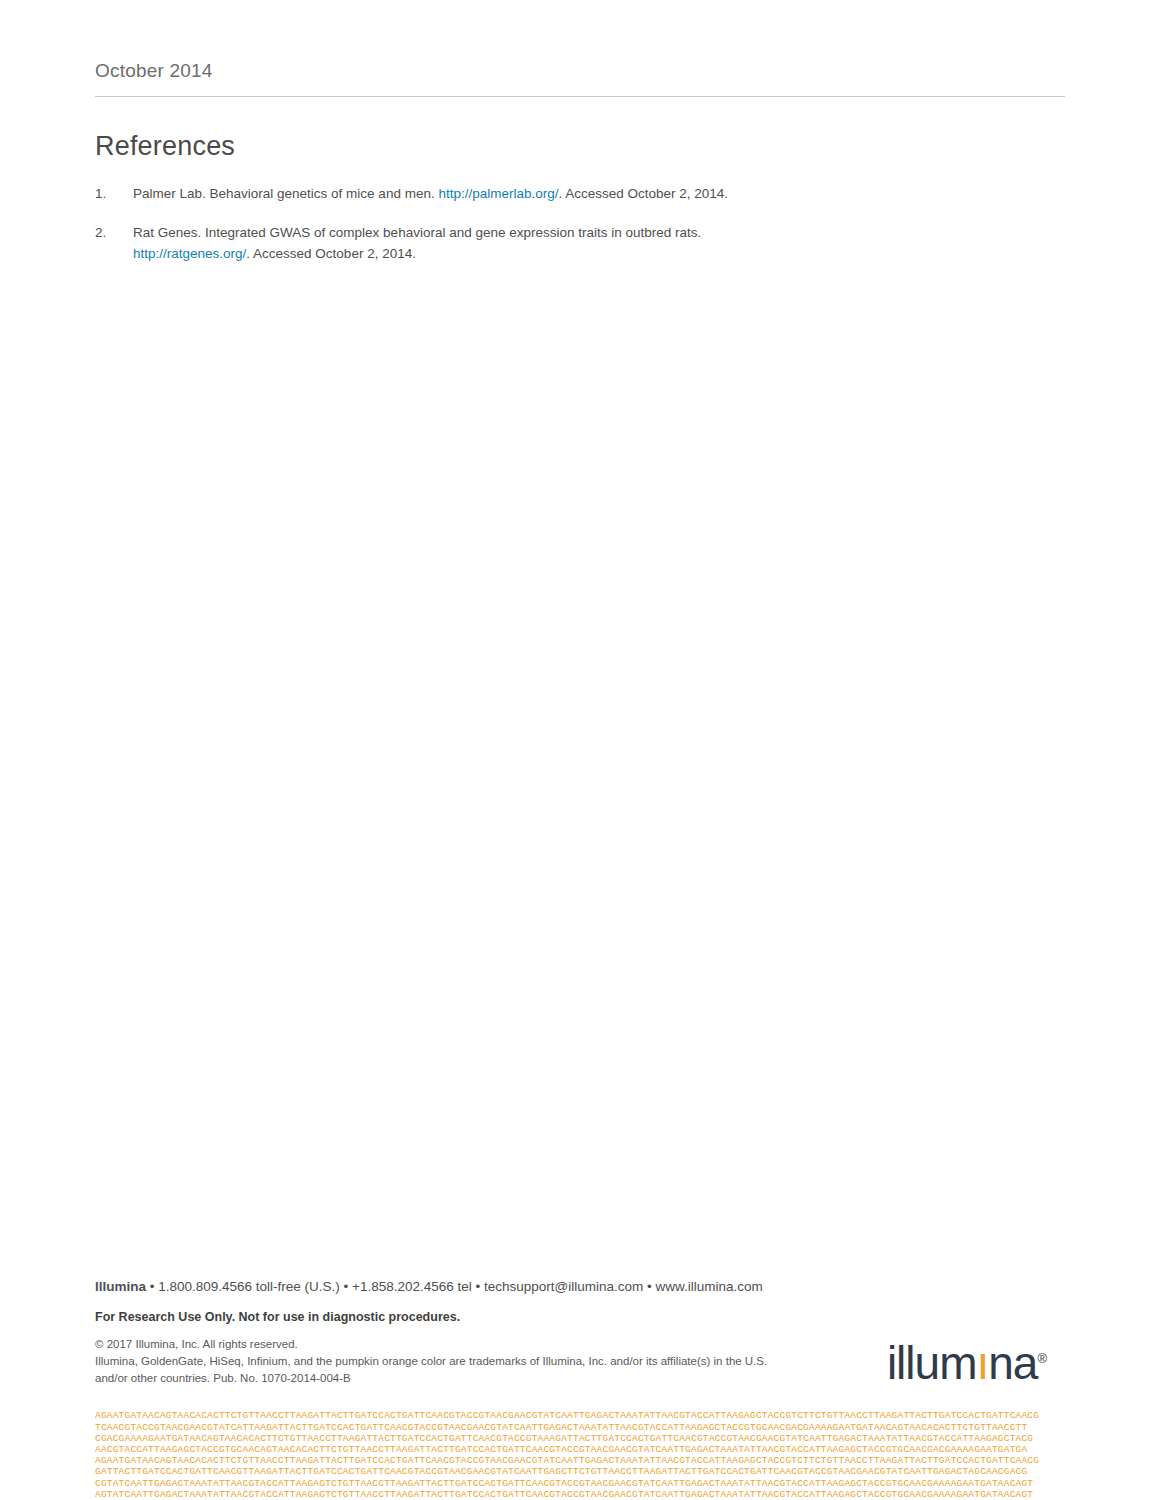October 2014
References
1. Palmer Lab. Behavioral genetics of mice and men. http://palmerlab.org/. Accessed October 2, 2014.
2. Rat Genes. Integrated GWAS of complex behavioral and gene expression traits in outbred rats. http://ratgenes.org/. Accessed October 2, 2014.
Illumina • 1.800.809.4566 toll-free (U.S.) • +1.858.202.4566 tel • techsupport@illumina.com • www.illumina.com
For Research Use Only. Not for use in diagnostic procedures.
© 2017 Illumina, Inc. All rights reserved.
Illumina, GoldenGate, HiSeq, Infinium, and the pumpkin orange color are trademarks of Illumina, Inc. and/or its affiliate(s) in the U.S.
and/or other countries. Pub. No. 1070-2014-004-B
illum ına®
AGAATGATAACAGTAACACACTTCTGTTAACCTTAAGATTACTTGATCCACTGATTCAACGTACCGTAACGAACGTATCAATTGAGACTAAATATTAACGTACCATTAAGAGCTACCGTCTTCTGTTAACCTTAAGATTACTTGATCCACTGATTCAACG
TCAACGTACCGTAACGAACGTATCATTAAGATTACTTGATCCACTGATTCAACGTACCGTAACGAACGTATCAATTGAGACTAAATATTAACGTACCATTAAGAGCTACCGTGCAACGACGAAAAGAATGATAACAGTAACACACTTCTGTTAACCTT
CGACGAAAAGAATGATAACAGTAACACACTTCTGTTAACCTTAAGATTACTTGATCCACTGATTCAACGTACCGTAAAGATTACTTGATCCACTGATTCAACGTACCGTAACGAACGTATCAATTGAGACTAAATATTAACGTACCATTAAGAGCTACG
AACGTACCATTAAGAGCTACCGTGCAACAGTAACACACTTCTGTTAACCTTAAGATTACTTGATCCACTGATTCAACGTACCGTAACGAACGTATCAATTGAGACTAAATATTAACGTACCATTAAGAGCTACCGTGCAACGACGAAAAGAATGATGA
AGAATGATAACAGTAACACACTTCTGTTAACCTTAAGATTACTTGATCCACTGATTCAACGTACCGTAACGAACGTATCAATTGAGACTAAATATTAACGTACCATTAAGAGCTACCGTCTTCTGTTAACCTTAAGATTACTTGATCCACTGATTCAACG
GATTACTTGATCCACTGATTCAACGTTAAGATTACTTGATCCACTGATTCAACGTACCGTAACGAACGTATCAATTGAGCTTCTGTTAACCTTAAGATTACTTGATCCACTGATTCAACGTACCGTAACGAACGTATCAATTGAGACTAGCAACGACG
CGTATCAATTGAGACTAAATATTAACGTACCATTAAGAGTCTGTTAACCTTAAGATTACTTGATCCACTGATTCAACGTACCGTAACGAACGTATCAATTGAGACTAAATATTAACGTACCATTAAGAGCTACCGTGCAACGAAAAGAATGATAACAGT
AGTATCAATTGAGACTAAATATTAACGTACCATTAAGAGTCTGTTAACCTTAAGATTACTTGATCCACTGATTCAACGTACCGTAACGAACGTATCAATTGAGACTAAATATTAACGTACCATTAAGAGCTACCGTGCAACGAAAAGAATGATAACAGT